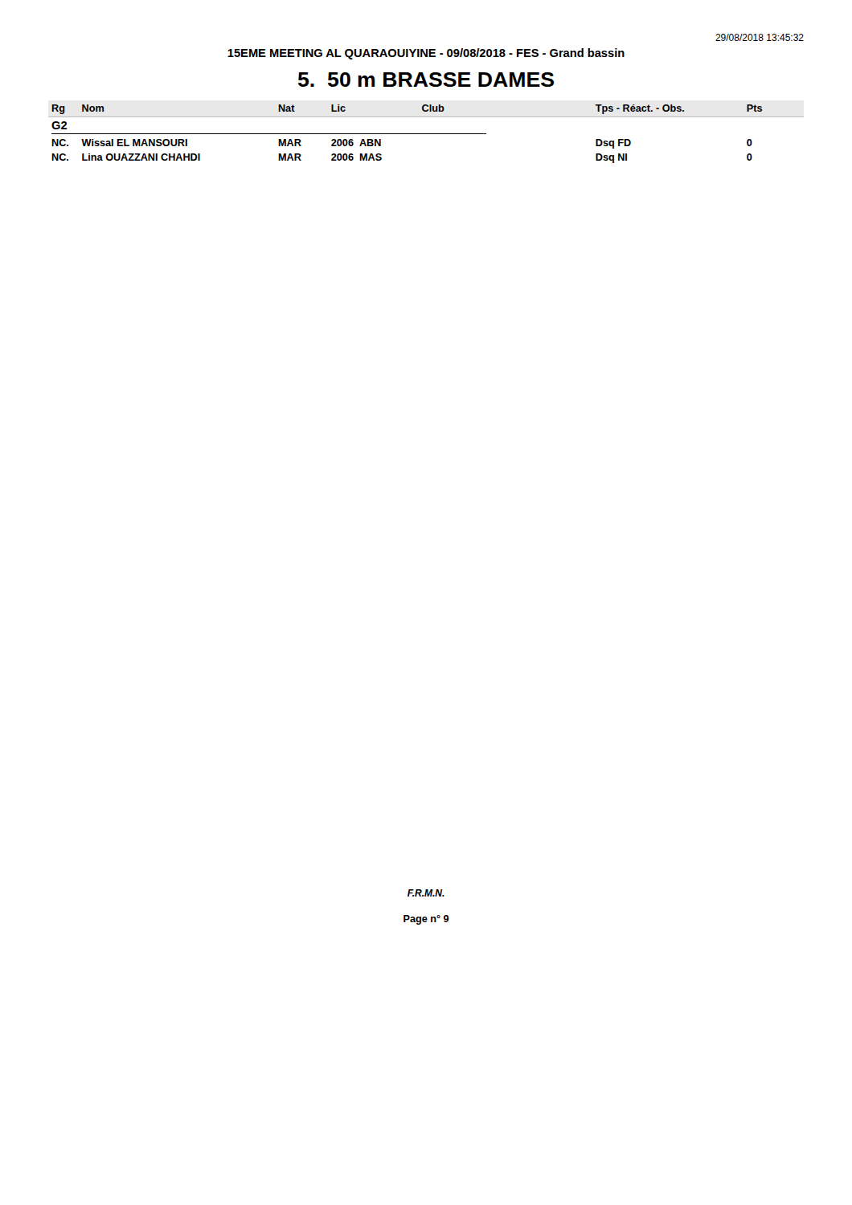29/08/2018 13:45:32
15EME MEETING AL QUARAOUIYINE - 09/08/2018 - FES - Grand bassin
5. 50 m BRASSE DAMES
| Rg | Nom | Nat | Lic | Club | Tps - Réact. - Obs. | Pts |
| --- | --- | --- | --- | --- | --- | --- |
| G2 |
| NC. | Wissal EL MANSOURI | MAR | 2006 ABN | | Dsq FD | 0 |
| NC. | Lina OUAZZANI CHAHDI | MAR | 2006 MAS | | Dsq NI | 0 |
F.R.M.N.
Page n° 9